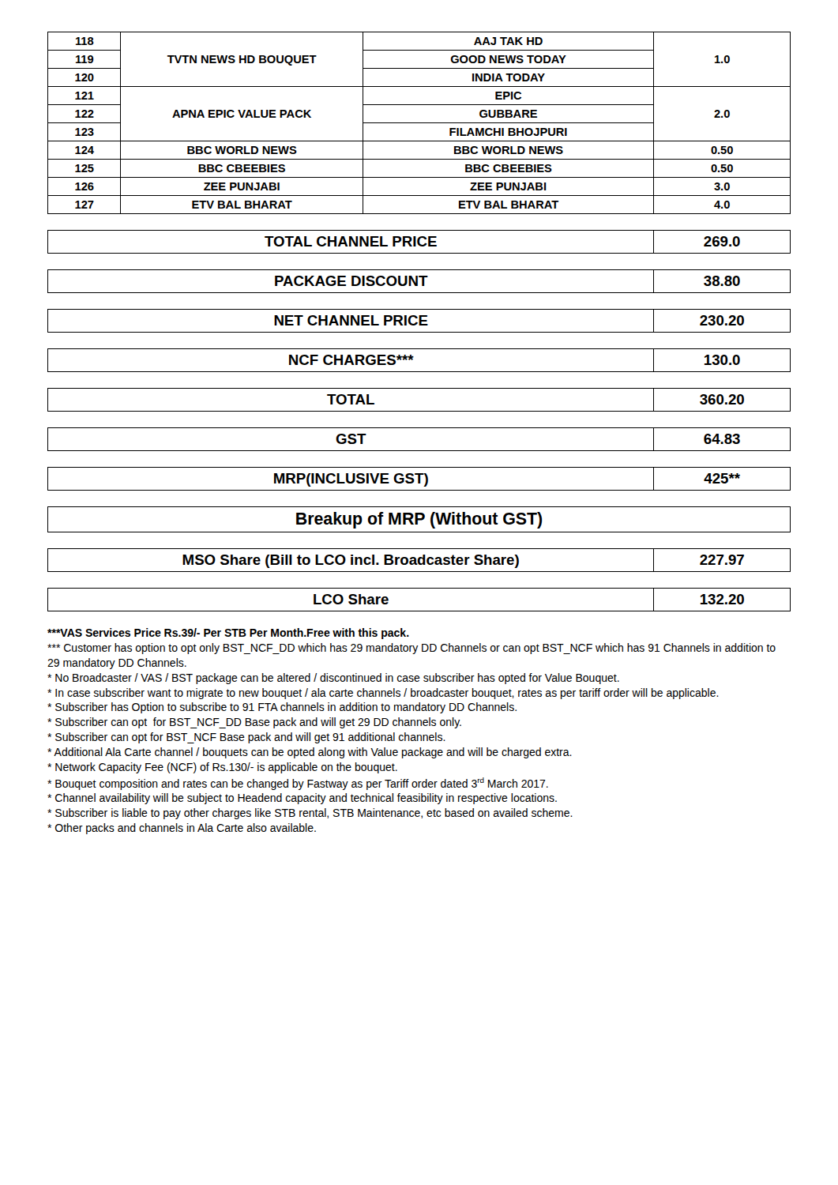| 118 | TVTN NEWS HD BOUQUET | AAJ TAK HD | 1.0 |
| 119 | GOOD NEWS TODAY |
| 120 | INDIA TODAY |
| 121 | APNA EPIC VALUE PACK | EPIC | 2.0 |
| 122 | GUBBARE |
| 123 | FILAMCHI BHOJPURI |
| 124 | BBC WORLD NEWS | BBC WORLD NEWS | 0.50 |
| 125 | BBC CBEEBIES | BBC CBEEBIES | 0.50 |
| 126 | ZEE PUNJABI | ZEE PUNJABI | 3.0 |
| 127 | ETV BAL BHARAT | ETV BAL BHARAT | 4.0 |
| TOTAL CHANNEL PRICE | 269.0 |
| PACKAGE DISCOUNT | 38.80 |
| NET CHANNEL PRICE | 230.20 |
| NCF CHARGES*** | 130.0 |
| TOTAL | 360.20 |
| GST | 64.83 |
| MRP(INCLUSIVE GST) | 425** |
| Breakup of MRP (Without GST) |
| MSO Share (Bill to LCO incl. Broadcaster Share) | 227.97 |
| LCO Share | 132.20 |
***VAS Services Price Rs.39/- Per STB Per Month.Free with this pack.
*** Customer has option to opt only BST_NCF_DD which has 29 mandatory DD Channels or can opt BST_NCF which has 91 Channels in addition to 29 mandatory DD Channels.
* No Broadcaster / VAS / BST package can be altered / discontinued in case subscriber has opted for Value Bouquet.
* In case subscriber want to migrate to new bouquet / ala carte channels / broadcaster bouquet, rates as per tariff order will be applicable.
* Subscriber has Option to subscribe to 91 FTA channels in addition to mandatory DD Channels.
* Subscriber can opt for BST_NCF_DD Base pack and will get 29 DD channels only.
* Subscriber can opt for BST_NCF Base pack and will get 91 additional channels.
* Additional Ala Carte channel / bouquets can be opted along with Value package and will be charged extra.
* Network Capacity Fee (NCF) of Rs.130/- is applicable on the bouquet.
* Bouquet composition and rates can be changed by Fastway as per Tariff order dated 3rd March 2017.
* Channel availability will be subject to Headend capacity and technical feasibility in respective locations.
* Subscriber is liable to pay other charges like STB rental, STB Maintenance, etc based on availed scheme.
* Other packs and channels in Ala Carte also available.